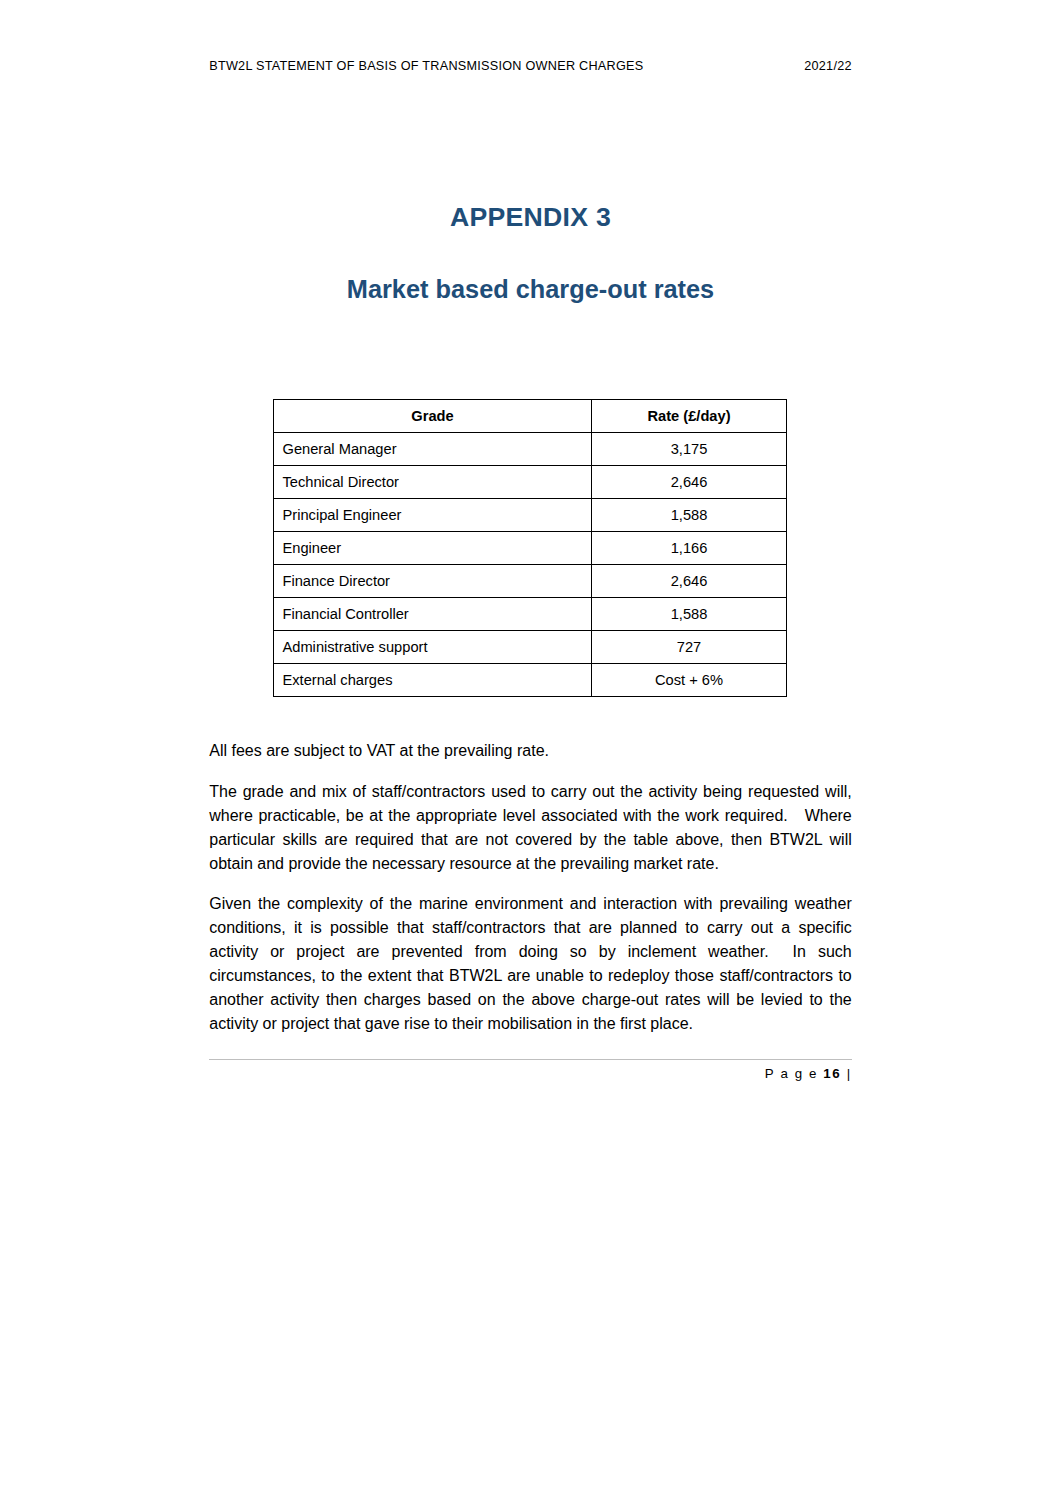BTW2L STATEMENT OF BASIS OF TRANSMISSION OWNER CHARGES
2021/22
APPENDIX 3
Market based charge-out rates
| Grade | Rate (£/day) |
| --- | --- |
| General Manager | 3,175 |
| Technical Director | 2,646 |
| Principal Engineer | 1,588 |
| Engineer | 1,166 |
| Finance Director | 2,646 |
| Financial Controller | 1,588 |
| Administrative support | 727 |
| External charges | Cost + 6% |
All fees are subject to VAT at the prevailing rate.
The grade and mix of staff/contractors used to carry out the activity being requested will, where practicable, be at the appropriate level associated with the work required. Where particular skills are required that are not covered by the table above, then BTW2L will obtain and provide the necessary resource at the prevailing market rate.
Given the complexity of the marine environment and interaction with prevailing weather conditions, it is possible that staff/contractors that are planned to carry out a specific activity or project are prevented from doing so by inclement weather. In such circumstances, to the extent that BTW2L are unable to redeploy those staff/contractors to another activity then charges based on the above charge-out rates will be levied to the activity or project that gave rise to their mobilisation in the first place.
P a g e 16 |